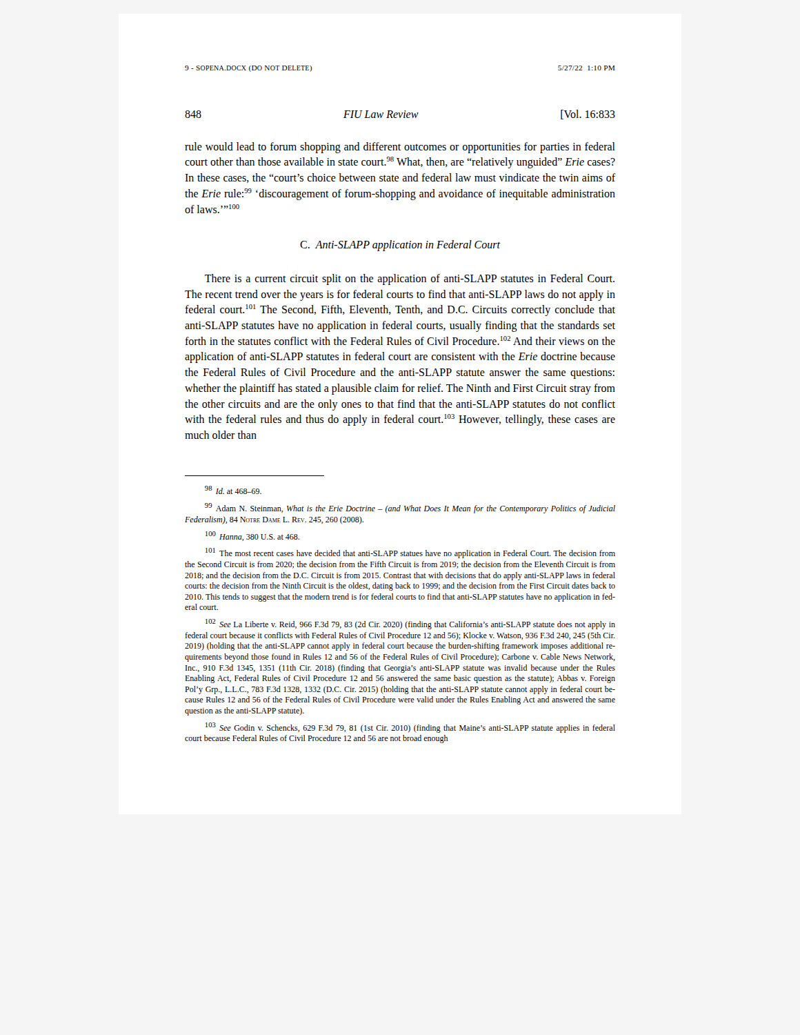9 - SOPENA.DOCX (DO NOT DELETE) 5/27/22 1:10 PM
848 FIU Law Review [Vol. 16:833
rule would lead to forum shopping and different outcomes or opportunities for parties in federal court other than those available in state court.98 What, then, are “relatively unguided” Erie cases? In these cases, the “court’s choice between state and federal law must vindicate the twin aims of the Erie rule:99 ‘discouragement of forum-shopping and avoidance of inequitable administration of laws.’”100
C. Anti-SLAPP application in Federal Court
There is a current circuit split on the application of anti-SLAPP statutes in Federal Court. The recent trend over the years is for federal courts to find that anti-SLAPP laws do not apply in federal court.101 The Second, Fifth, Eleventh, Tenth, and D.C. Circuits correctly conclude that anti-SLAPP statutes have no application in federal courts, usually finding that the standards set forth in the statutes conflict with the Federal Rules of Civil Procedure.102 And their views on the application of anti-SLAPP statutes in federal court are consistent with the Erie doctrine because the Federal Rules of Civil Procedure and the anti-SLAPP statute answer the same questions: whether the plaintiff has stated a plausible claim for relief. The Ninth and First Circuit stray from the other circuits and are the only ones to that find that the anti-SLAPP statutes do not conflict with the federal rules and thus do apply in federal court.103 However, tellingly, these cases are much older than
98 Id. at 468–69.
99 Adam N. Steinman, What is the Erie Doctrine – (and What Does It Mean for the Contemporary Politics of Judicial Federalism), 84 Notre Dame L. Rev. 245, 260 (2008).
100 Hanna, 380 U.S. at 468.
101 The most recent cases have decided that anti-SLAPP statues have no application in Federal Court. The decision from the Second Circuit is from 2020; the decision from the Fifth Circuit is from 2019; the decision from the Eleventh Circuit is from 2018; and the decision from the D.C. Circuit is from 2015. Contrast that with decisions that do apply anti-SLAPP laws in federal courts: the decision from the Ninth Circuit is the oldest, dating back to 1999; and the decision from the First Circuit dates back to 2010. This tends to suggest that the modern trend is for federal courts to find that anti-SLAPP statutes have no application in federal court.
102 See La Liberte v. Reid, 966 F.3d 79, 83 (2d Cir. 2020) (finding that California’s anti-SLAPP statute does not apply in federal court because it conflicts with Federal Rules of Civil Procedure 12 and 56); Klocke v. Watson, 936 F.3d 240, 245 (5th Cir. 2019) (holding that the anti-SLAPP cannot apply in federal court because the burden-shifting framework imposes additional requirements beyond those found in Rules 12 and 56 of the Federal Rules of Civil Procedure); Carbone v. Cable News Network, Inc., 910 F.3d 1345, 1351 (11th Cir. 2018) (finding that Georgia’s anti-SLAPP statute was invalid because under the Rules Enabling Act, Federal Rules of Civil Procedure 12 and 56 answered the same basic question as the statute); Abbas v. Foreign Pol’y Grp., L.L.C., 783 F.3d 1328, 1332 (D.C. Cir. 2015) (holding that the anti-SLAPP statute cannot apply in federal court because Rules 12 and 56 of the Federal Rules of Civil Procedure were valid under the Rules Enabling Act and answered the same question as the anti-SLAPP statute).
103 See Godin v. Schencks, 629 F.3d 79, 81 (1st Cir. 2010) (finding that Maine’s anti-SLAPP statute applies in federal court because Federal Rules of Civil Procedure 12 and 56 are not broad enough